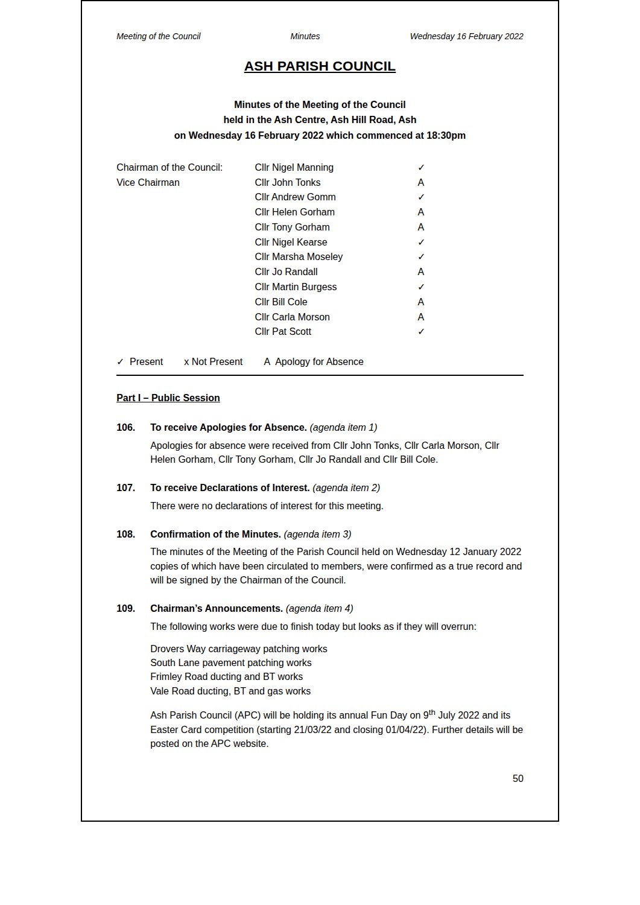Meeting of the Council Minutes Wednesday 16 February 2022
ASH PARISH COUNCIL
Minutes of the Meeting of the Council
held in the Ash Centre, Ash Hill Road, Ash
on Wednesday 16 February 2022 which commenced at 18:30pm
| Chairman of the Council: | Cllr Nigel Manning | |
| Vice Chairman | Cllr John Tonks | A |
| | Cllr Andrew Gomm | |
| | Cllr Helen Gorham | A |
| | Cllr Tony Gorham | A |
| | Cllr Nigel Kearse | |
| | Cllr Marsha Moseley | |
| | Cllr Jo Randall | A |
| | Cllr Martin Burgess | |
| | Cllr Bill Cole | A |
| | Cllr Carla Morson | A |
| | Cllr Pat Scott | |
Present x Not Present A Apology for Absence
Part I – Public Session
106. To receive Apologies for Absence. (agenda item 1)
Apologies for absence were received from Cllr John Tonks, Cllr Carla Morson, Cllr Helen Gorham, Cllr Tony Gorham, Cllr Jo Randall and Cllr Bill Cole.
107. To receive Declarations of Interest. (agenda item 2)
There were no declarations of interest for this meeting.
108. Confirmation of the Minutes. (agenda item 3)
The minutes of the Meeting of the Parish Council held on Wednesday 12 January 2022 copies of which have been circulated to members, were confirmed as a true record and will be signed by the Chairman of the Council.
109. Chairman’s Announcements. (agenda item 4)
The following works were due to finish today but looks as if they will overrun:
Drovers Way carriageway patching works
South Lane pavement patching works
Frimley Road ducting and BT works
Vale Road ducting, BT and gas works
Ash Parish Council (APC) will be holding its annual Fun Day on 9th July 2022 and its Easter Card competition (starting 21/03/22 and closing 01/04/22). Further details will be posted on the APC website.
50